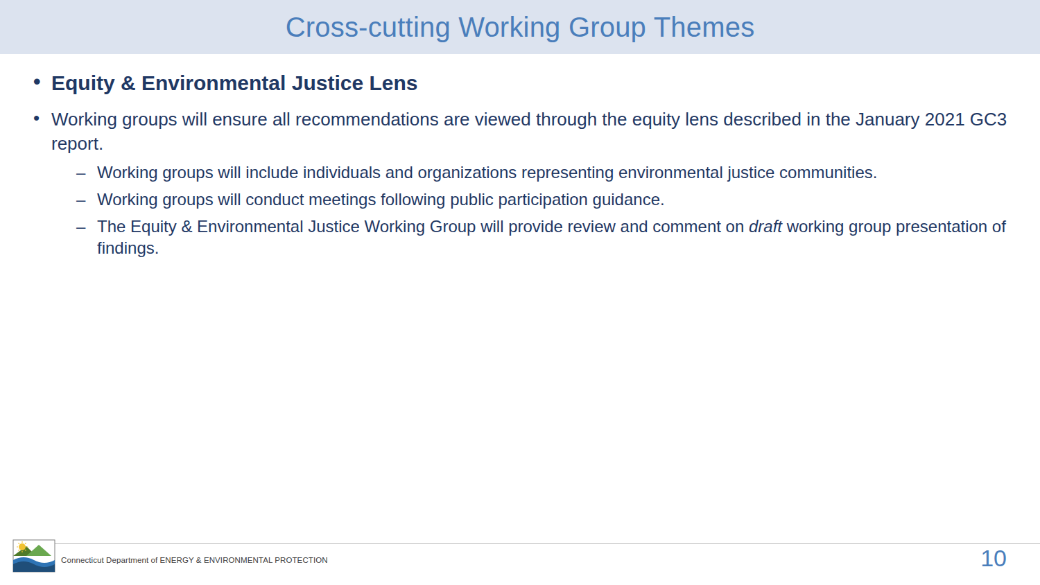Cross-cutting Working Group Themes
Equity & Environmental Justice Lens
Working groups will ensure all recommendations are viewed through the equity lens described in the January 2021 GC3 report.
Working groups will include individuals and organizations representing environmental justice communities.
Working groups will conduct meetings following public participation guidance.
The Equity & Environmental Justice Working Group will provide review and comment on draft working group presentation of findings.
Connecticut Department of ENERGY & ENVIRONMENTAL PROTECTION
10